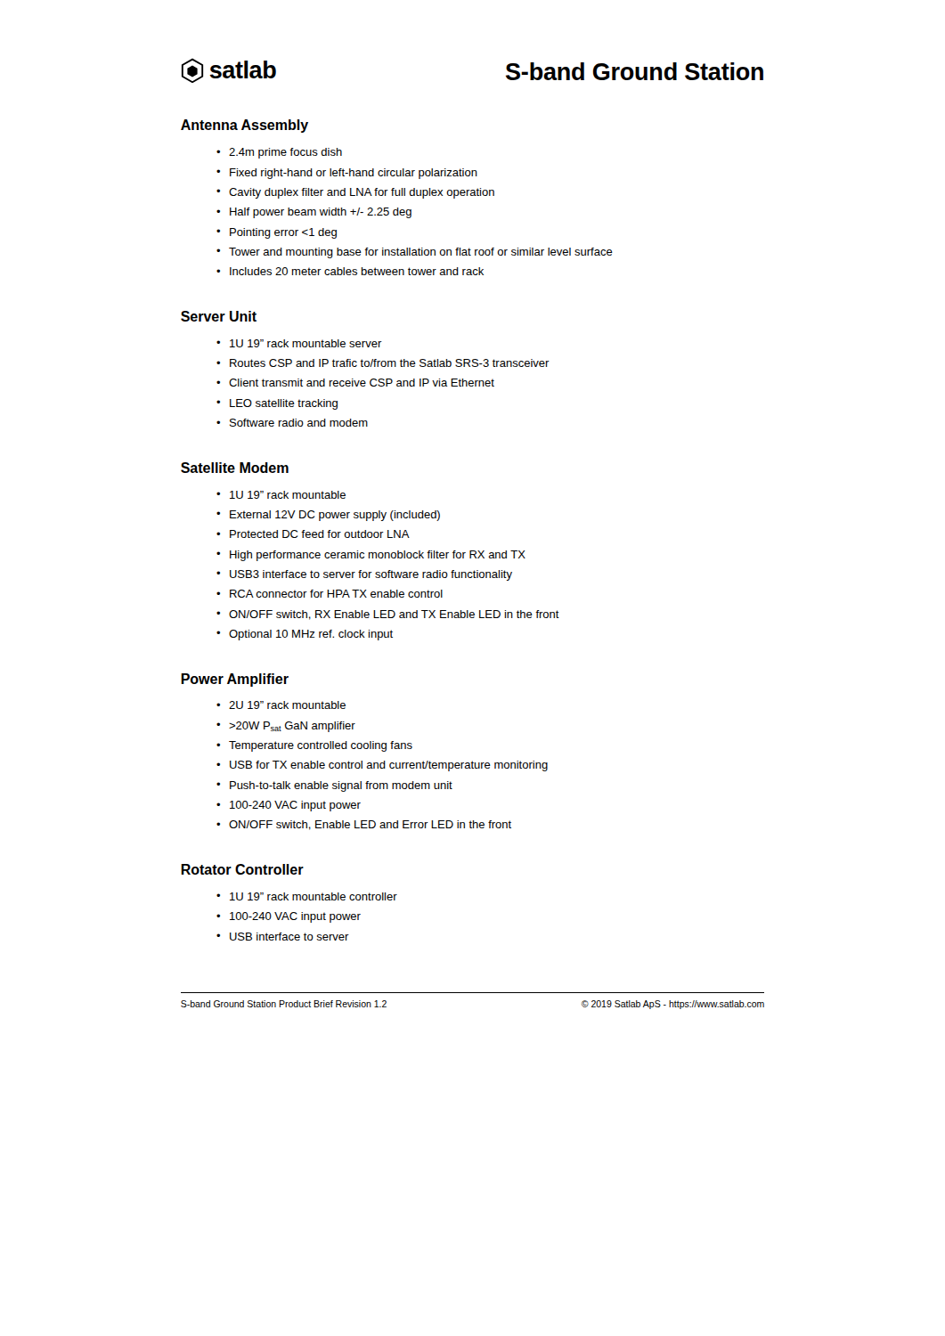satlab
S-band Ground Station
Antenna Assembly
2.4m prime focus dish
Fixed right-hand or left-hand circular polarization
Cavity duplex filter and LNA for full duplex operation
Half power beam width +/- 2.25 deg
Pointing error <1 deg
Tower and mounting base for installation on flat roof or similar level surface
Includes 20 meter cables between tower and rack
Server Unit
1U 19” rack mountable server
Routes CSP and IP trafic to/from the Satlab SRS-3 transceiver
Client transmit and receive CSP and IP via Ethernet
LEO satellite tracking
Software radio and modem
Satellite Modem
1U 19” rack mountable
External 12V DC power supply (included)
Protected DC feed for outdoor LNA
High performance ceramic monoblock filter for RX and TX
USB3 interface to server for software radio functionality
RCA connector for HPA TX enable control
ON/OFF switch, RX Enable LED and TX Enable LED in the front
Optional 10 MHz ref. clock input
Power Amplifier
2U 19” rack mountable
>20W Psat GaN amplifier
Temperature controlled cooling fans
USB for TX enable control and current/temperature monitoring
Push-to-talk enable signal from modem unit
100-240 VAC input power
ON/OFF switch, Enable LED and Error LED in the front
Rotator Controller
1U 19” rack mountable controller
100-240 VAC input power
USB interface to server
S-band Ground Station Product Brief Revision 1.2 © 2019 Satlab ApS - https://www.satlab.com